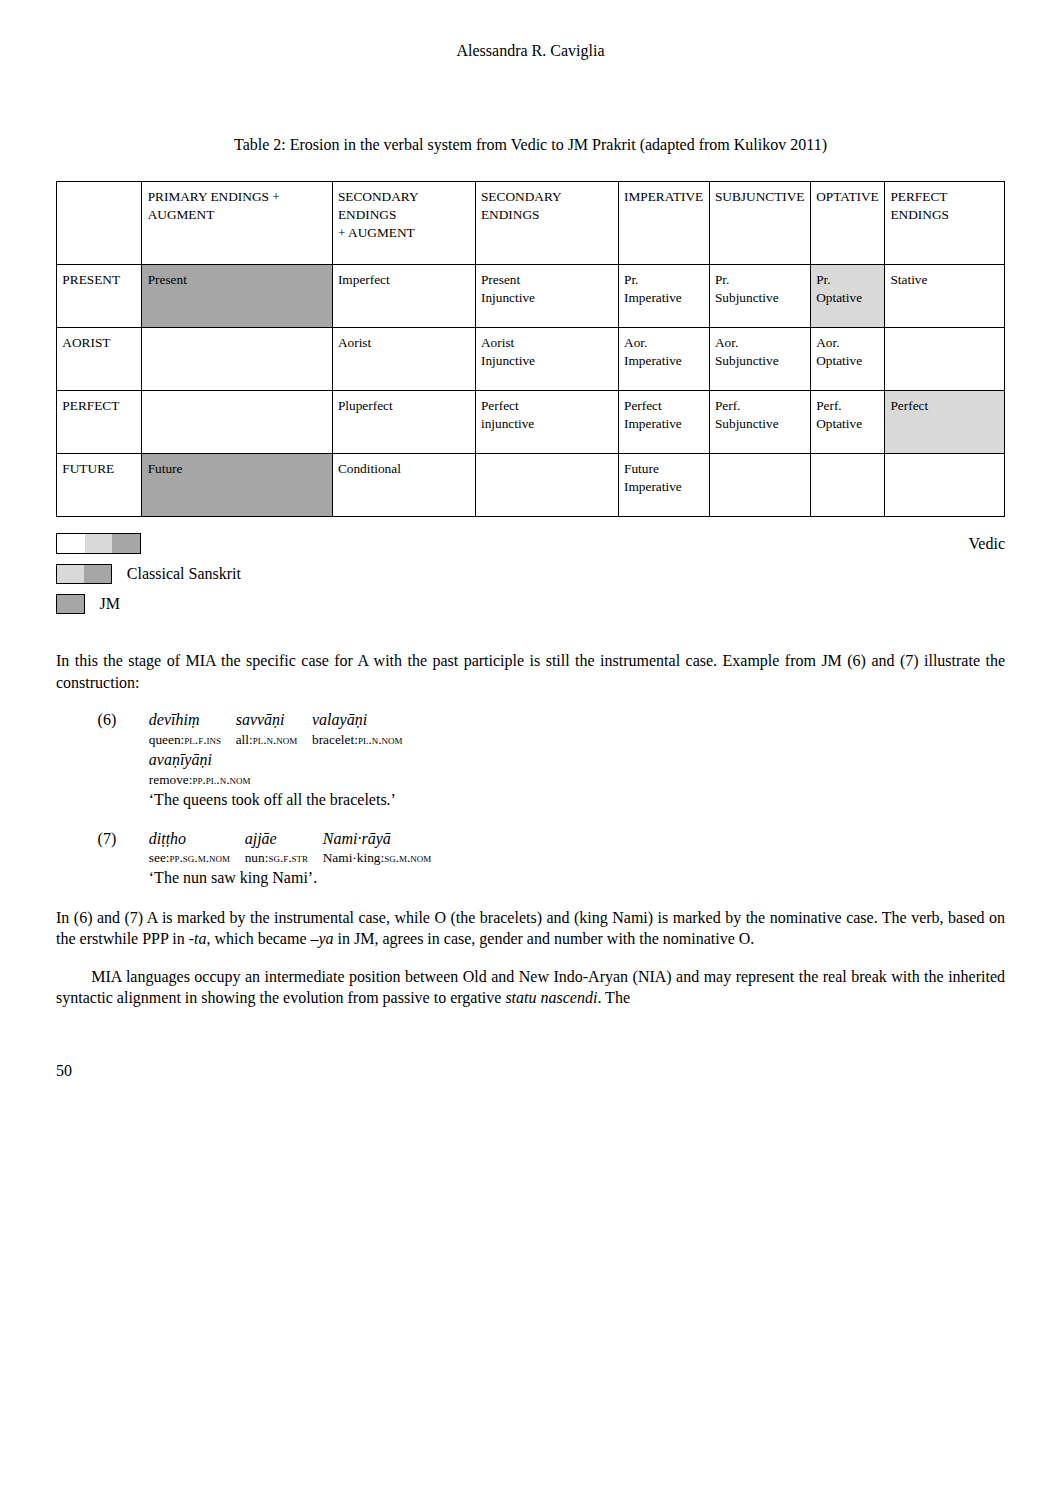Alessandra R. Caviglia
Table 2: Erosion in the verbal system from Vedic to JM Prakrit (adapted from Kulikov 2011)
| | PRIMARY ENDINGS + AUGMENT | SECONDARY ENDINGS + AUGMENT | SECONDARY ENDINGS | IMPERATIVE | SUBJUNCTIVE | OPTATIVE | PERFECT ENDINGS |
| --- | --- | --- | --- | --- | --- | --- | --- |
| PRESENT | Present | Imperfect | Present Injunctive | Pr. Imperative | Pr. Subjunctive | Pr. Optative | Stative |
| AORIST | | Aorist | Aorist Injunctive | Aor. Imperative | Aor. Subjunctive | Aor. Optative | |
| PERFECT | | Pluperfect | Perfect injunctive | Perfect Imperative | Perf. Subjunctive | Perf. Optative | Perfect |
| FUTURE | Future | Conditional | | Future Imperative | | | |
Vedic
Classical Sanskrit
JM
In this the stage of MIA the specific case for A with the past participle is still the instrumental case. Example from JM (6) and (7) illustrate the construction:
| (6) | devīhiṃ | savvāṇi | valayāṇi |
| | queen: pl.f.ins | all: pl.n.nom | bracelet: pl.n.nom |
| | avaṇīyāṇi |
| | remove: pp.pl.n.nom |
| | ‘The queens took off all the bracelets.’ |
| (7) | diṭṭho | ajjāe | Nami·rāyā |
| | see: pp.sg.m.nom | nun: sg.f.str | Nami·king: sg.m.nom |
| | ‘The nun saw king Nami’. |
In (6) and (7) A is marked by the instrumental case, while O (the bracelets) and (king Nami) is marked by the nominative case. The verb, based on the erstwhile PPP in -ta, which became –ya in JM, agrees in case, gender and number with the nominative O.
MIA languages occupy an intermediate position between Old and New Indo-Aryan (NIA) and may represent the real break with the inherited syntactic alignment in showing the evolution from passive to ergative statu nascendi. The
50